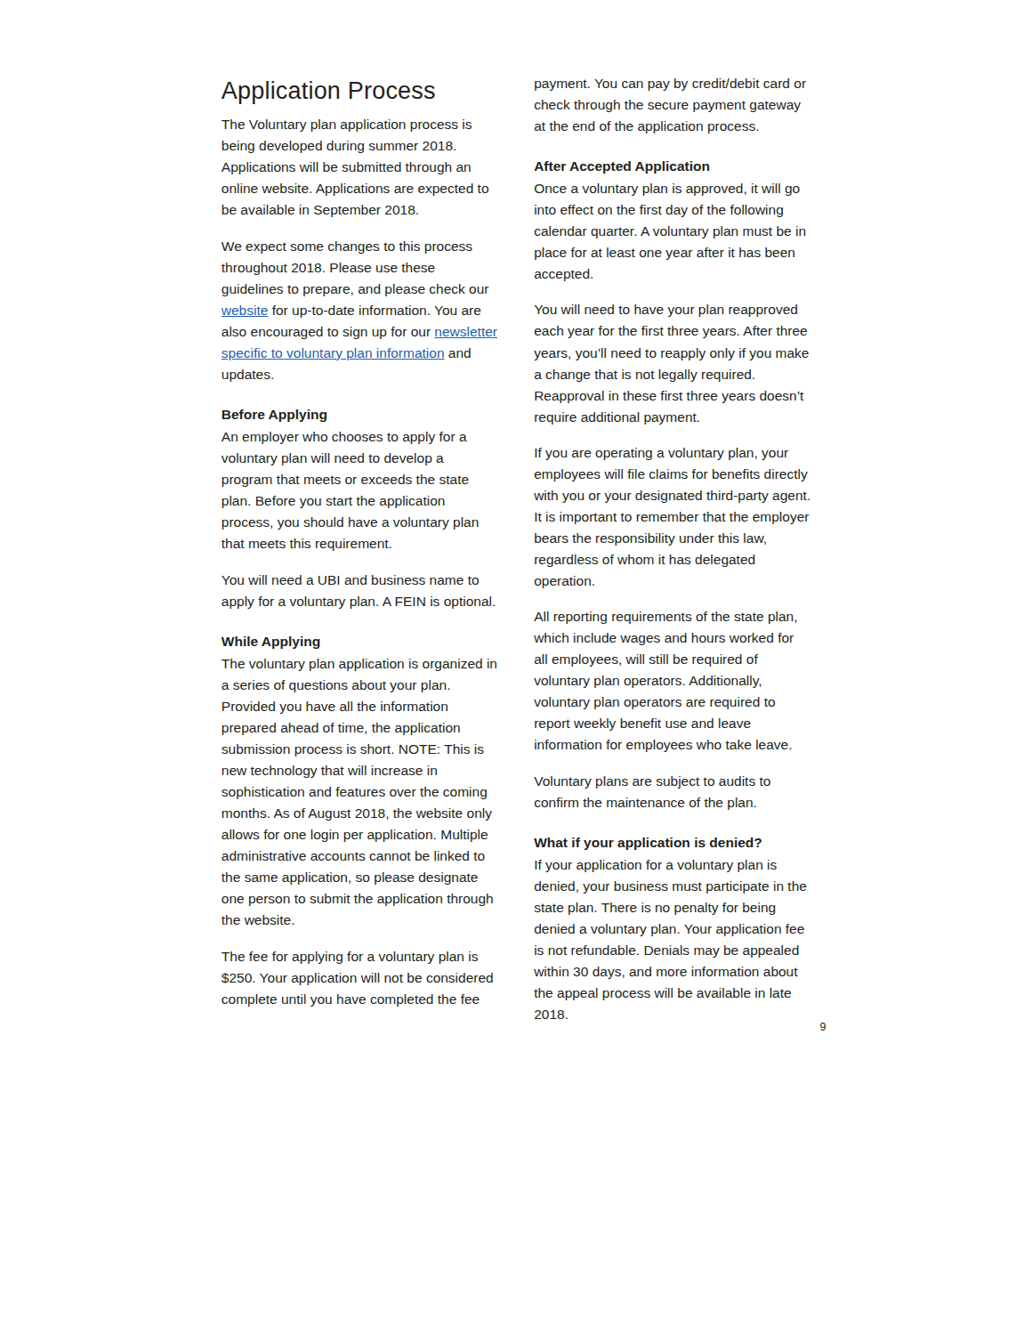Application Process
The Voluntary plan application process is being developed during summer 2018. Applications will be submitted through an online website. Applications are expected to be available in September 2018.
We expect some changes to this process throughout 2018. Please use these guidelines to prepare, and please check our website for up-to-date information. You are also encouraged to sign up for our newsletter specific to voluntary plan information and updates.
Before Applying
An employer who chooses to apply for a voluntary plan will need to develop a program that meets or exceeds the state plan. Before you start the application process, you should have a voluntary plan that meets this requirement.
You will need a UBI and business name to apply for a voluntary plan. A FEIN is optional.
While Applying
The voluntary plan application is organized in a series of questions about your plan. Provided you have all the information prepared ahead of time, the application submission process is short. NOTE: This is new technology that will increase in sophistication and features over the coming months. As of August 2018, the website only allows for one login per application. Multiple administrative accounts cannot be linked to the same application, so please designate one person to submit the application through the website.
The fee for applying for a voluntary plan is $250. Your application will not be considered complete until you have completed the fee payment. You can pay by credit/debit card or check through the secure payment gateway at the end of the application process.
After Accepted Application
Once a voluntary plan is approved, it will go into effect on the first day of the following calendar quarter. A voluntary plan must be in place for at least one year after it has been accepted.
You will need to have your plan reapproved each year for the first three years. After three years, you’ll need to reapply only if you make a change that is not legally required. Reapproval in these first three years doesn’t require additional payment.
If you are operating a voluntary plan, your employees will file claims for benefits directly with you or your designated third-party agent. It is important to remember that the employer bears the responsibility under this law, regardless of whom it has delegated operation.
All reporting requirements of the state plan, which include wages and hours worked for all employees, will still be required of voluntary plan operators. Additionally, voluntary plan operators are required to report weekly benefit use and leave information for employees who take leave.
Voluntary plans are subject to audits to confirm the maintenance of the plan.
What if your application is denied?
If your application for a voluntary plan is denied, your business must participate in the state plan. There is no penalty for being denied a voluntary plan. Your application fee is not refundable. Denials may be appealed within 30 days, and more information about the appeal process will be available in late 2018.
9